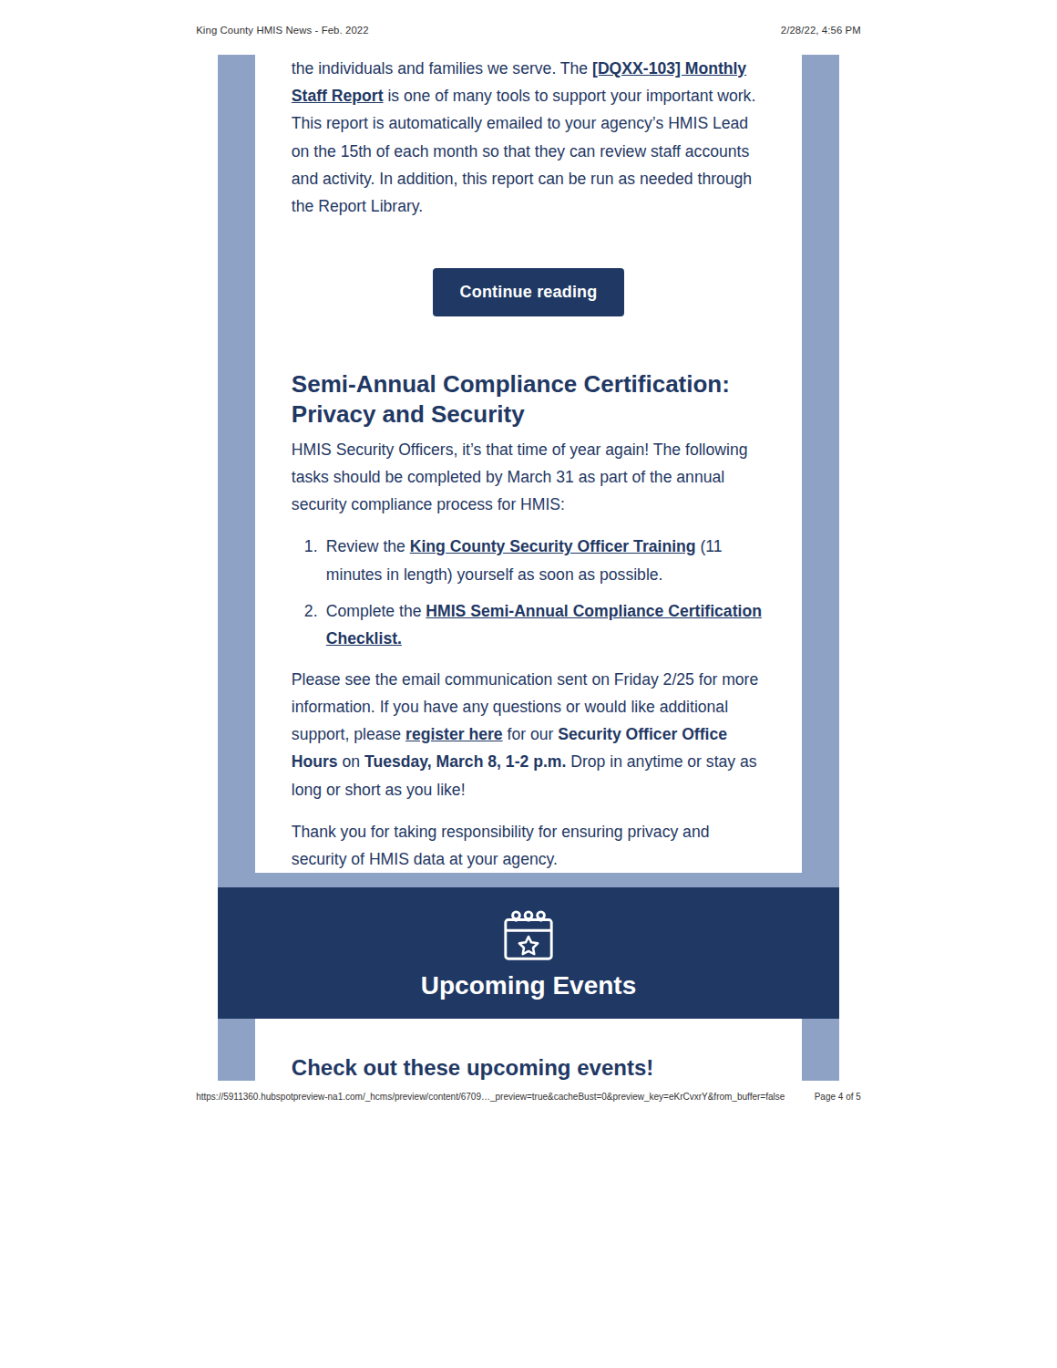King County HMIS News - Feb. 2022 2/28/22, 4:56 PM
the individuals and families we serve. The [DQXX-103] Monthly Staff Report is one of many tools to support your important work. This report is automatically emailed to your agency’s HMIS Lead on the 15th of each month so that they can review staff accounts and activity. In addition, this report can be run as needed through the Report Library.
Continue reading
Semi-Annual Compliance Certification:
Privacy and Security
HMIS Security Officers, it’s that time of year again! The following tasks should be completed by March 31 as part of the annual security compliance process for HMIS:
Review the King County Security Officer Training (11 minutes in length) yourself as soon as possible.
Complete the HMIS Semi-Annual Compliance Certification Checklist.
Please see the email communication sent on Friday 2/25 for more information. If you have any questions or would like additional support, please register here for our Security Officer Office Hours on Tuesday, March 8, 1-2 p.m. Drop in anytime or stay as long or short as you like!
Thank you for taking responsibility for ensuring privacy and security of HMIS data at your agency.
Upcoming Events
Check out these upcoming events!
https://5911360.hubspotpreview-na1.com/_hcms/preview/content/6709…_preview=true&cacheBust=0&preview_key=eKrCvxrY&from_buffer=false Page 4 of 5